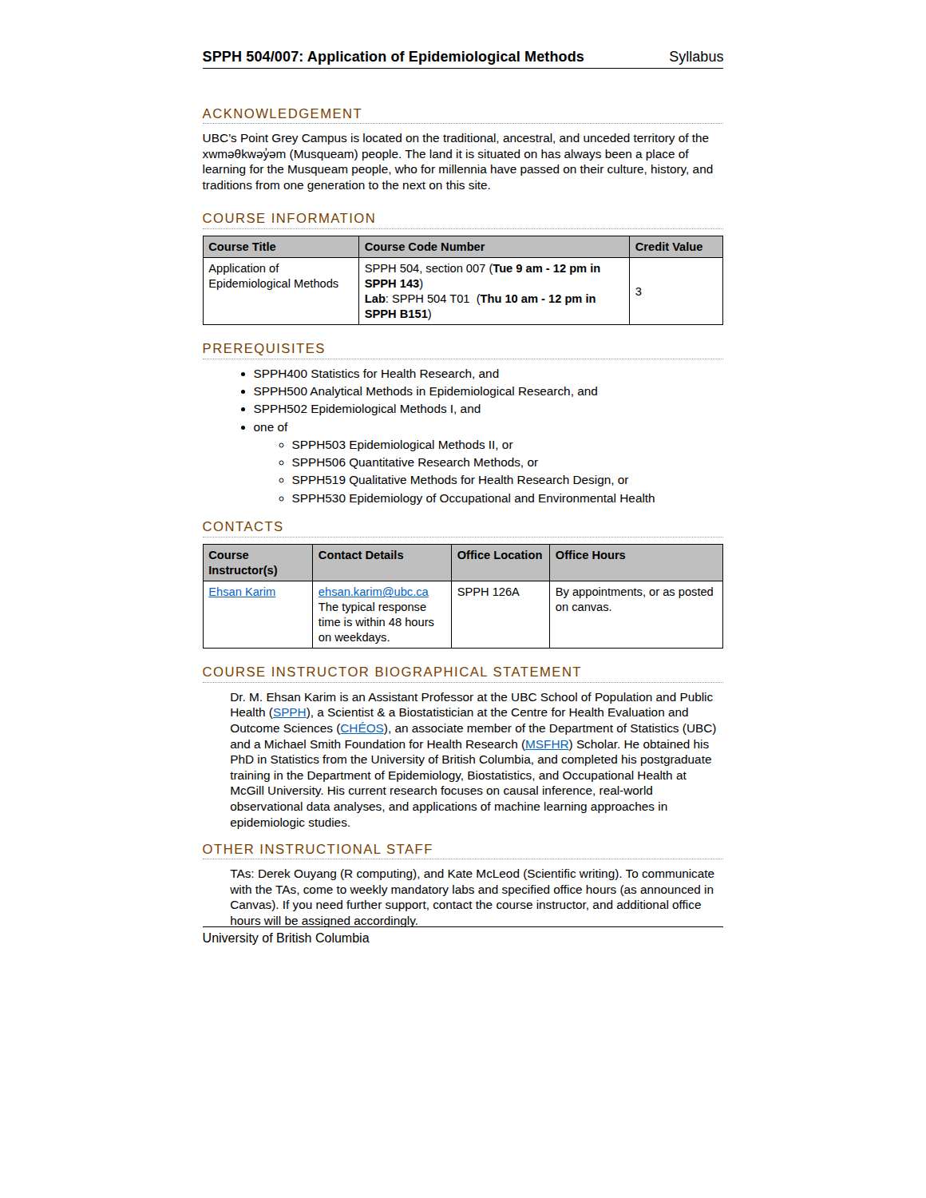SPPH 504/007: Application of Epidemiological Methods
Syllabus
Acknowledgement
UBC’s Point Grey Campus is located on the traditional, ancestral, and unceded territory of the xwməθkwəy̓əm (Musqueam) people. The land it is situated on has always been a place of learning for the Musqueam people, who for millennia have passed on their culture, history, and traditions from one generation to the next on this site.
Course Information
| Course Title | Course Code Number | Credit Value |
| --- | --- | --- |
| Application of Epidemiological Methods | SPPH 504, section 007 ( Tue 9 am - 12 pm in SPPH 143 ) Lab : SPPH 504 T01 ( Thu 10 am - 12 pm in SPPH B151 ) | 3 |
Prerequisites
SPPH400 Statistics for Health Research, and
SPPH500 Analytical Methods in Epidemiological Research, and
SPPH502 Epidemiological Methods I, and
one of
SPPH503 Epidemiological Methods II, or
SPPH506 Quantitative Research Methods, or
SPPH519 Qualitative Methods for Health Research Design, or
SPPH530 Epidemiology of Occupational and Environmental Health
Contacts
| Course Instructor(s) | Contact Details | Office Location | Office Hours |
| --- | --- | --- | --- |
| Ehsan Karim | ehsan.karim@ubc.ca The typical response time is within 48 hours on weekdays. | SPPH 126A | By appointments, or as posted on canvas. |
Course Instructor Biographical Statement
Dr. M. Ehsan Karim is an Assistant Professor at the UBC School of Population and Public Health (SPPH), a Scientist & a Biostatistician at the Centre for Health Evaluation and Outcome Sciences (CHÉOS), an associate member of the Department of Statistics (UBC) and a Michael Smith Foundation for Health Research (MSFHR) Scholar. He obtained his PhD in Statistics from the University of British Columbia, and completed his postgraduate training in the Department of Epidemiology, Biostatistics, and Occupational Health at McGill University. His current research focuses on causal inference, real-world observational data analyses, and applications of machine learning approaches in epidemiologic studies.
Other Instructional Staff
TAs: Derek Ouyang (R computing), and Kate McLeod (Scientific writing). To communicate with the TAs, come to weekly mandatory labs and specified office hours (as announced in Canvas). If you need further support, contact the course instructor, and additional office hours will be assigned accordingly.
University of British Columbia